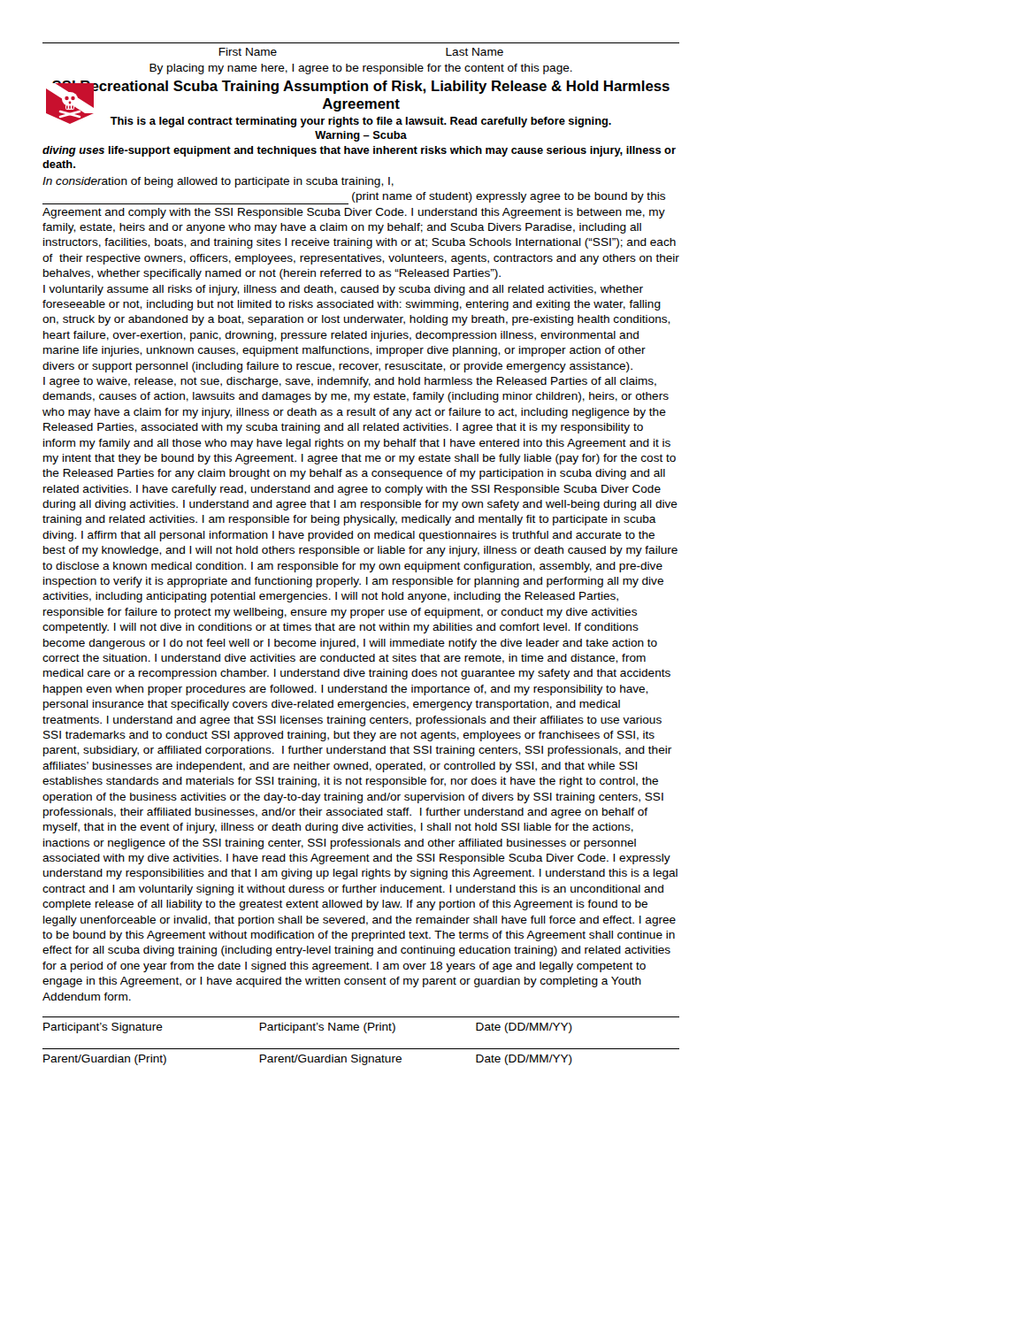First Name Last Name
By placing my name here, I agree to be responsible for the content of this page.
SSI Recreational Scuba Training Assumption of Risk, Liability Release & Hold Harmless Agreement
This is a legal contract terminating your rights to file a lawsuit. Read carefully before signing. Warning – Scuba
diving uses life-support equipment and techniques that have inherent risks which may cause serious injury, illness or death.
In consideration of being allowed to participate in scuba training, I, (print name of student) expressly agree to be bound by this Agreement and comply with the SSI Responsible Scuba Diver Code. I understand this Agreement is between me, my family, estate, heirs and or anyone who may have a claim on my behalf; and Scuba Divers Paradise, including all instructors, facilities, boats, and training sites I receive training with or at; Scuba Schools International (“SSI”); and each of their respective owners, officers, employees, representatives, volunteers, agents, contractors and any others on their behalves, whether specifically named or not (herein referred to as “Released Parties”).
I voluntarily assume all risks of injury, illness and death, caused by scuba diving and all related activities, whether foreseeable or not, including but not limited to risks associated with: swimming, entering and exiting the water, falling on, struck by or abandoned by a boat, separation or lost underwater, holding my breath, pre-existing health conditions, heart failure, over-exertion, panic, drowning, pressure related injuries, decompression illness, environmental and marine life injuries, unknown causes, equipment malfunctions, improper dive planning, or improper action of other divers or support personnel (including failure to rescue, recover, resuscitate, or provide emergency assistance).
I agree to waive, release, not sue, discharge, save, indemnify, and hold harmless the Released Parties of all claims, demands, causes of action, lawsuits and damages by me, my estate, family (including minor children), heirs, or others who may have a claim for my injury, illness or death as a result of any act or failure to act, including negligence by the Released Parties, associated with my scuba training and all related activities. I agree that it is my responsibility to inform my family and all those who may have legal rights on my behalf that I have entered into this Agreement and it is my intent that they be bound by this Agreement. I agree that me or my estate shall be fully liable (pay for) for the cost to the Released Parties for any claim brought on my behalf as a consequence of my participation in scuba diving and all related activities. I have carefully read, understand and agree to comply with the SSI Responsible Scuba Diver Code during all diving activities. I understand and agree that I am responsible for my own safety and well-being during all dive training and related activities. I am responsible for being physically, medically and mentally fit to participate in scuba diving. I affirm that all personal information I have provided on medical questionnaires is truthful and accurate to the best of my knowledge, and I will not hold others responsible or liable for any injury, illness or death caused by my failure to disclose a known medical condition. I am responsible for my own equipment configuration, assembly, and pre-dive inspection to verify it is appropriate and functioning properly. I am responsible for planning and performing all my dive activities, including anticipating potential emergencies. I will not hold anyone, including the Released Parties, responsible for failure to protect my wellbeing, ensure my proper use of equipment, or conduct my dive activities competently. I will not dive in conditions or at times that are not within my abilities and comfort level. If conditions become dangerous or I do not feel well or I become injured, I will immediate notify the dive leader and take action to correct the situation. I understand dive activities are conducted at sites that are remote, in time and distance, from medical care or a recompression chamber. I understand dive training does not guarantee my safety and that accidents happen even when proper procedures are followed. I understand the importance of, and my responsibility to have, personal insurance that specifically covers dive-related emergencies, emergency transportation, and medical treatments. I understand and agree that SSI licenses training centers, professionals and their affiliates to use various SSI trademarks and to conduct SSI approved training, but they are not agents, employees or franchisees of SSI, its parent, subsidiary, or affiliated corporations. I further understand that SSI training centers, SSI professionals, and their affiliates’ businesses are independent, and are neither owned, operated, or controlled by SSI, and that while SSI establishes standards and materials for SSI training, it is not responsible for, nor does it have the right to control, the operation of the business activities or the day-to-day training and/or supervision of divers by SSI training centers, SSI professionals, their affiliated businesses, and/or their associated staff. I further understand and agree on behalf of myself, that in the event of injury, illness or death during dive activities, I shall not hold SSI liable for the actions, inactions or negligence of the SSI training center, SSI professionals and other affiliated businesses or personnel associated with my dive activities. I have read this Agreement and the SSI Responsible Scuba Diver Code. I expressly understand my responsibilities and that I am giving up legal rights by signing this Agreement. I understand this is a legal contract and I am voluntarily signing it without duress or further inducement. I understand this is an unconditional and complete release of all liability to the greatest extent allowed by law. If any portion of this Agreement is found to be legally unenforceable or invalid, that portion shall be severed, and the remainder shall have full force and effect. I agree to be bound by this Agreement without modification of the preprinted text. The terms of this Agreement shall continue in effect for all scuba diving training (including entry-level training and continuing education training) and related activities for a period of one year from the date I signed this agreement. I am over 18 years of age and legally competent to engage in this Agreement, or I have acquired the written consent of my parent or guardian by completing a Youth Addendum form.
Participant’s Signature
Participant’s Name (Print)
Date (DD/MM/YY)
Parent/Guardian (Print)
Parent/Guardian Signature
Date (DD/MM/YY)